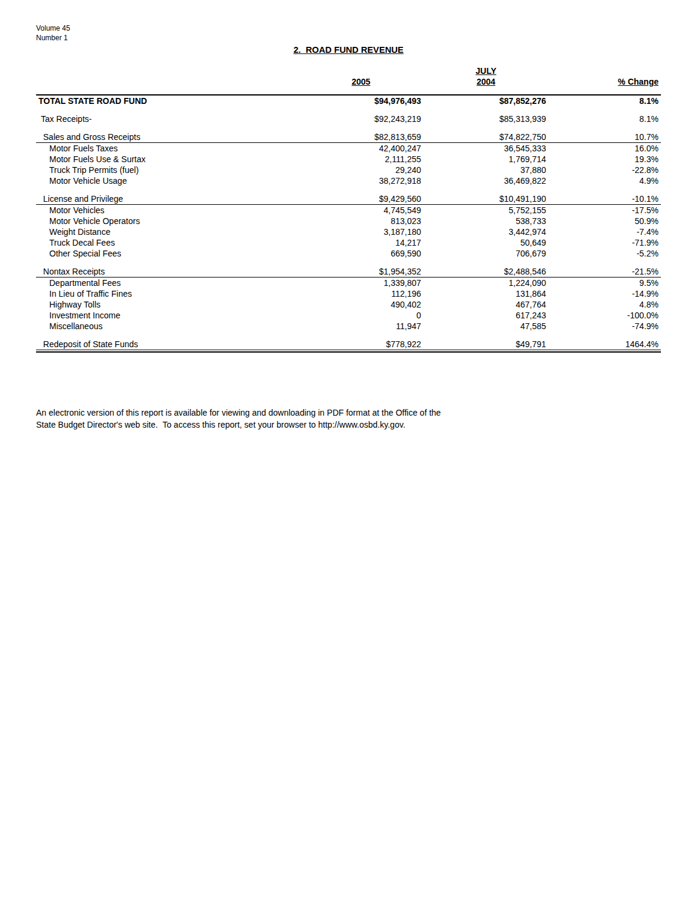Volume 45
Number 1
2. ROAD FUND REVENUE
| | | JULY | |
| | 2005 | 2004 | % Change |
| TOTAL STATE ROAD FUND | $94,976,493 | $87,852,276 | 8.1% |
| Tax Receipts- | $92,243,219 | $85,313,939 | 8.1% |
| Sales and Gross Receipts | $82,813,659 | $74,822,750 | 10.7% |
| Motor Fuels Taxes | 42,400,247 | 36,545,333 | 16.0% |
| Motor Fuels Use & Surtax | 2,111,255 | 1,769,714 | 19.3% |
| Truck Trip Permits (fuel) | 29,240 | 37,880 | -22.8% |
| Motor Vehicle Usage | 38,272,918 | 36,469,822 | 4.9% |
| License and Privilege | $9,429,560 | $10,491,190 | -10.1% |
| Motor Vehicles | 4,745,549 | 5,752,155 | -17.5% |
| Motor Vehicle Operators | 813,023 | 538,733 | 50.9% |
| Weight Distance | 3,187,180 | 3,442,974 | -7.4% |
| Truck Decal Fees | 14,217 | 50,649 | -71.9% |
| Other Special Fees | 669,590 | 706,679 | -5.2% |
| Nontax Receipts | $1,954,352 | $2,488,546 | -21.5% |
| Departmental Fees | 1,339,807 | 1,224,090 | 9.5% |
| In Lieu of Traffic Fines | 112,196 | 131,864 | -14.9% |
| Highway Tolls | 490,402 | 467,764 | 4.8% |
| Investment Income | 0 | 617,243 | -100.0% |
| Miscellaneous | 11,947 | 47,585 | -74.9% |
| Redeposit of State Funds | $778,922 | $49,791 | 1464.4% |
An electronic version of this report is available for viewing and downloading in PDF format at the Office of the
State Budget Director's web site. To access this report, set your browser to http://www.osbd.ky.gov.